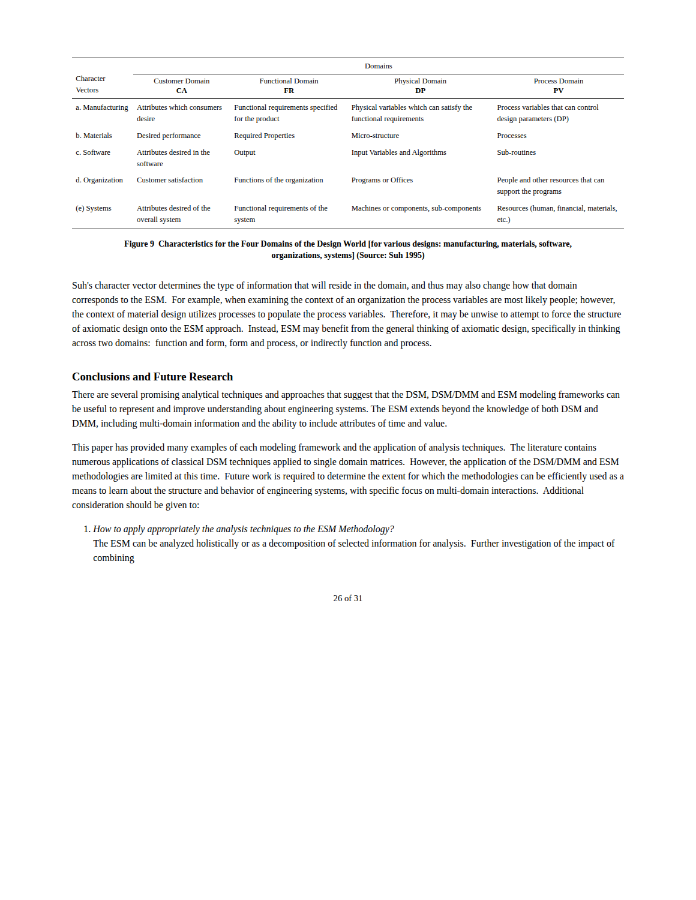| Character Vectors | Domains |
| --- | --- |
| Customer Domain CA | Functional Domain FR | Physical Domain DP | Process Domain PV |
| a. Manufacturing | Attributes which consumers desire | Functional requirements specified for the product | Physical variables which can satisfy the functional requirements | Process variables that can control design parameters (DP) |
| b. Materials | Desired performance | Required Properties | Micro-structure | Processes |
| c. Software | Attributes desired in the software | Output | Input Variables and Algorithms | Sub-routines |
| d. Organization | Customer satisfaction | Functions of the organization | Programs or Offices | People and other resources that can support the programs |
| (e) Systems | Attributes desired of the overall system | Functional requirements of the system | Machines or components, sub-components | Resources (human, financial, materials, etc.) |
Figure 9 Characteristics for the Four Domains of the Design World [for various designs: manufacturing, materials, software, organizations, systems] (Source: Suh 1995)
Suh's character vector determines the type of information that will reside in the domain, and thus may also change how that domain corresponds to the ESM. For example, when examining the context of an organization the process variables are most likely people; however, the context of material design utilizes processes to populate the process variables. Therefore, it may be unwise to attempt to force the structure of axiomatic design onto the ESM approach. Instead, ESM may benefit from the general thinking of axiomatic design, specifically in thinking across two domains: function and form, form and process, or indirectly function and process.
Conclusions and Future Research
There are several promising analytical techniques and approaches that suggest that the DSM, DSM/DMM and ESM modeling frameworks can be useful to represent and improve understanding about engineering systems. The ESM extends beyond the knowledge of both DSM and DMM, including multi-domain information and the ability to include attributes of time and value.
This paper has provided many examples of each modeling framework and the application of analysis techniques. The literature contains numerous applications of classical DSM techniques applied to single domain matrices. However, the application of the DSM/DMM and ESM methodologies are limited at this time. Future work is required to determine the extent for which the methodologies can be efficiently used as a means to learn about the structure and behavior of engineering systems, with specific focus on multi-domain interactions. Additional consideration should be given to:
How to apply appropriately the analysis techniques to the ESM Methodology?
The ESM can be analyzed holistically or as a decomposition of selected information for analysis. Further investigation of the impact of combining
26 of 31